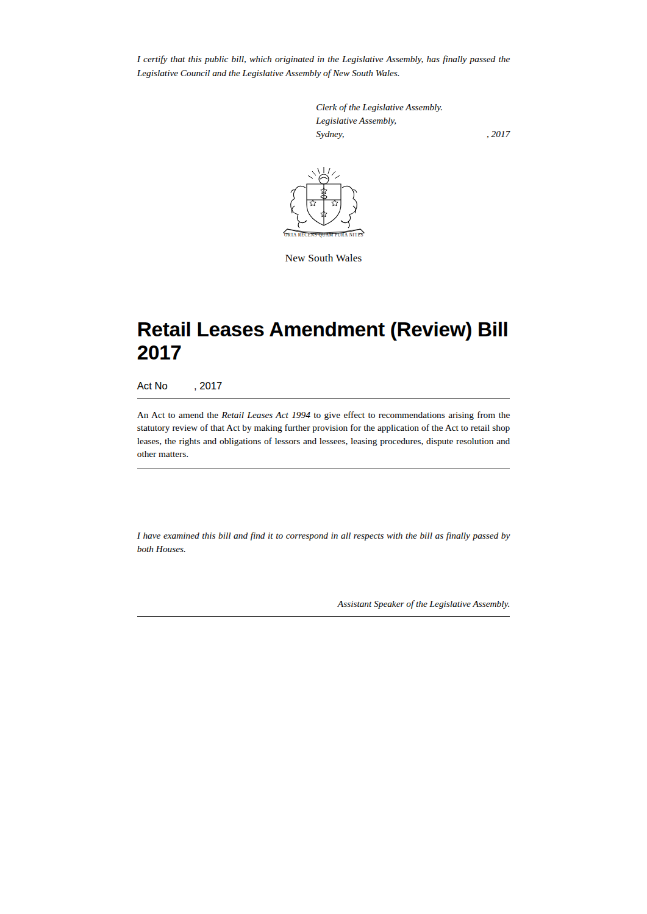I certify that this public bill, which originated in the Legislative Assembly, has finally passed the Legislative Council and the Legislative Assembly of New South Wales.
Clerk of the Legislative Assembly. Legislative Assembly, Sydney,, 2017
ORTA RECENS QUAM PURA NITES
New South Wales
Retail Leases Amendment (Review) Bill 2017
Act No , 2017
An Act to amend the Retail Leases Act 1994 to give effect to recommendations arising from the statutory review of that Act by making further provision for the application of the Act to retail shop leases, the rights and obligations of lessors and lessees, leasing procedures, dispute resolution and other matters.
I have examined this bill and find it to correspond in all respects with the bill as finally passed by both Houses.
Assistant Speaker of the Legislative Assembly.